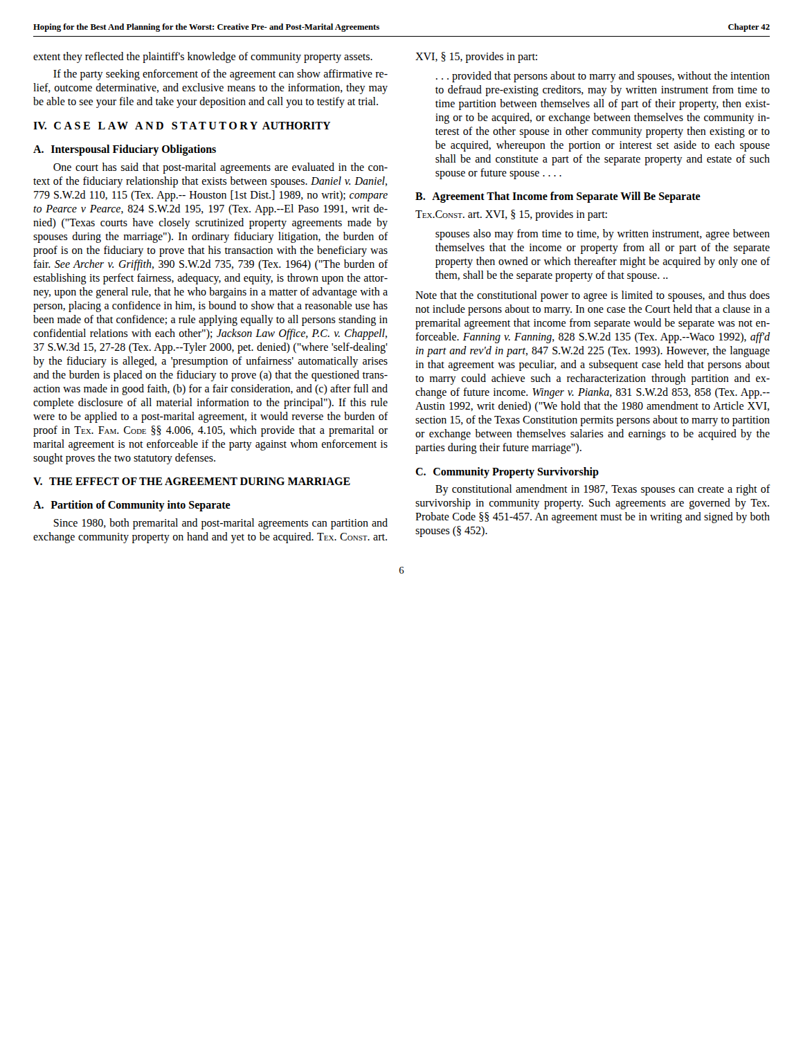Hoping for the Best And Planning for the Worst: Creative Pre- and Post-Marital Agreements Chapter 42
extent they reflected the plaintiff's knowledge of community property assets.
If the party seeking enforcement of the agreement can show affirmative relief, outcome determinative, and exclusive means to the information, they may be able to see your file and take your deposition and call you to testify at trial.
IV. CASE LAW AND STATUTORY AUTHORITY
A. Interspousal Fiduciary Obligations
One court has said that post-marital agreements are evaluated in the context of the fiduciary relationship that exists between spouses. Daniel v. Daniel, 779 S.W.2d 110, 115 (Tex. App.-- Houston [1st Dist.] 1989, no writ); compare to Pearce v Pearce, 824 S.W.2d 195, 197 (Tex. App.--El Paso 1991, writ denied) ("Texas courts have closely scrutinized property agreements made by spouses during the marriage"). In ordinary fiduciary litigation, the burden of proof is on the fiduciary to prove that his transaction with the beneficiary was fair. See Archer v. Griffith, 390 S.W.2d 735, 739 (Tex. 1964) ("The burden of establishing its perfect fairness, adequacy, and equity, is thrown upon the attorney, upon the general rule, that he who bargains in a matter of advantage with a person, placing a confidence in him, is bound to show that a reasonable use has been made of that confidence; a rule applying equally to all persons standing in confidential relations with each other"); Jackson Law Office, P.C. v. Chappell, 37 S.W.3d 15, 27-28 (Tex. App.--Tyler 2000, pet. denied) ("where 'self-dealing' by the fiduciary is alleged, a 'presumption of unfairness' automatically arises and the burden is placed on the fiduciary to prove (a) that the questioned transaction was made in good faith, (b) for a fair consideration, and (c) after full and complete disclosure of all material information to the principal"). If this rule were to be applied to a post-marital agreement, it would reverse the burden of proof in Tex. Fam. Code §§ 4.006, 4.105, which provide that a premarital or marital agreement is not enforceable if the party against whom enforcement is sought proves the two statutory defenses.
V. THE EFFECT OF THE AGREEMENT DURING MARRIAGE
A. Partition of Community into Separate
Since 1980, both premarital and post-marital agreements can partition and exchange community property on hand and yet to be acquired. Tex. Const. art. XVI, § 15, provides in part:
. . . provided that persons about to marry and spouses, without the intention to defraud pre-existing creditors, may by written instrument from time to time partition between themselves all of part of their property, then existing or to be acquired, or exchange between themselves the community interest of the other spouse in other community property then existing or to be acquired, whereupon the portion or interest set aside to each spouse shall be and constitute a part of the separate property and estate of such spouse or future spouse . . . .
B. Agreement That Income from Separate Will Be Separate
Tex.Const. art. XVI, § 15, provides in part:
spouses also may from time to time, by written instrument, agree between themselves that the income or property from all or part of the separate property then owned or which thereafter might be acquired by only one of them, shall be the separate property of that spouse. ..
Note that the constitutional power to agree is limited to spouses, and thus does not include persons about to marry. In one case the Court held that a clause in a premarital agreement that income from separate would be separate was not enforceable. Fanning v. Fanning, 828 S.W.2d 135 (Tex. App.--Waco 1992), aff'd in part and rev'd in part, 847 S.W.2d 225 (Tex. 1993). However, the language in that agreement was peculiar, and a subsequent case held that persons about to marry could achieve such a recharacterization through partition and exchange of future income. Winger v. Pianka, 831 S.W.2d 853, 858 (Tex. App.--Austin 1992, writ denied) ("We hold that the 1980 amendment to Article XVI, section 15, of the Texas Constitution permits persons about to marry to partition or exchange between themselves salaries and earnings to be acquired by the parties during their future marriage").
C. Community Property Survivorship
By constitutional amendment in 1987, Texas spouses can create a right of survivorship in community property. Such agreements are governed by Tex. Probate Code §§ 451-457. An agreement must be in writing and signed by both spouses (§ 452).
6